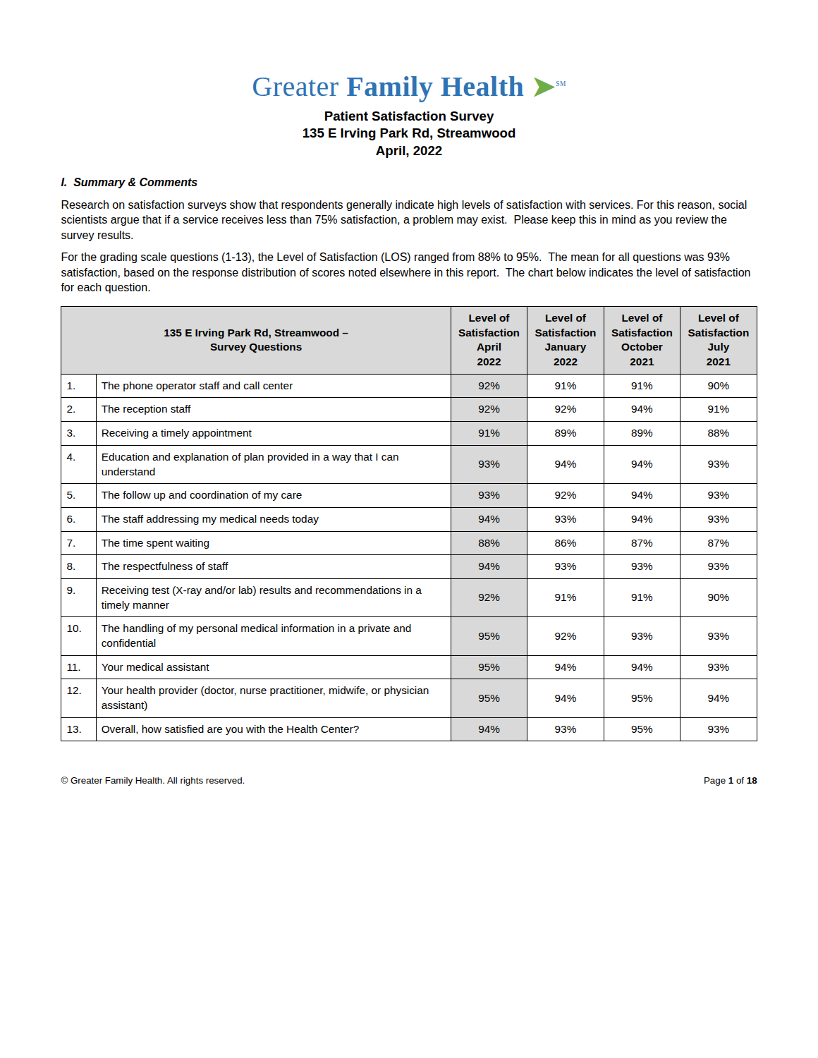Greater Family Health ➤SM
Patient Satisfaction Survey
135 E Irving Park Rd, Streamwood
April, 2022
I. Summary & Comments
Research on satisfaction surveys show that respondents generally indicate high levels of satisfaction with services. For this reason, social scientists argue that if a service receives less than 75% satisfaction, a problem may exist. Please keep this in mind as you review the survey results.
For the grading scale questions (1-13), the Level of Satisfaction (LOS) ranged from 88% to 95%. The mean for all questions was 93% satisfaction, based on the response distribution of scores noted elsewhere in this report. The chart below indicates the level of satisfaction for each question.
| 135 E Irving Park Rd, Streamwood – Survey Questions | Level of Satisfaction April 2022 | Level of Satisfaction January 2022 | Level of Satisfaction October 2021 | Level of Satisfaction July 2021 |
| --- | --- | --- | --- | --- |
| 1. | The phone operator staff and call center | 92% | 91% | 91% | 90% |
| 2. | The reception staff | 92% | 92% | 94% | 91% |
| 3. | Receiving a timely appointment | 91% | 89% | 89% | 88% |
| 4. | Education and explanation of plan provided in a way that I can understand | 93% | 94% | 94% | 93% |
| 5. | The follow up and coordination of my care | 93% | 92% | 94% | 93% |
| 6. | The staff addressing my medical needs today | 94% | 93% | 94% | 93% |
| 7. | The time spent waiting | 88% | 86% | 87% | 87% |
| 8. | The respectfulness of staff | 94% | 93% | 93% | 93% |
| 9. | Receiving test (X-ray and/or lab) results and recommendations in a timely manner | 92% | 91% | 91% | 90% |
| 10. | The handling of my personal medical information in a private and confidential | 95% | 92% | 93% | 93% |
| 11. | Your medical assistant | 95% | 94% | 94% | 93% |
| 12. | Your health provider (doctor, nurse practitioner, midwife, or physician assistant) | 95% | 94% | 95% | 94% |
| 13. | Overall, how satisfied are you with the Health Center? | 94% | 93% | 95% | 93% |
© Greater Family Health. All rights reserved.
Page 1 of 18